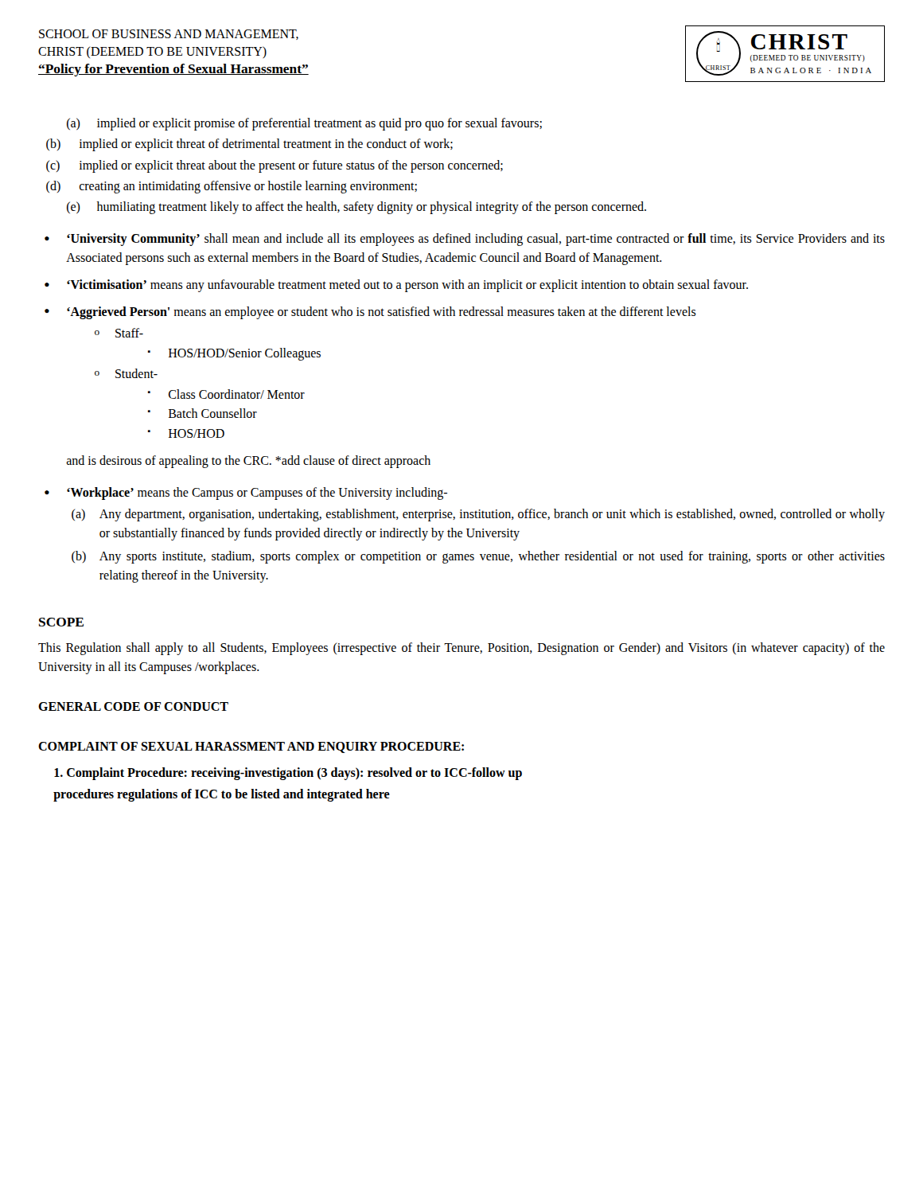SCHOOL OF BUSINESS AND MANAGEMENT,
CHRIST (DEEMED TO BE UNIVERSITY)
“Policy for Prevention of Sexual Harassment”
🕯CHRIST
CHRIST
(DEEMED TO BE UNIVERSITY)
BANGALORE · INDIA
(a) implied or explicit promise of preferential treatment as quid pro quo for sexual favours;
(b) implied or explicit threat of detrimental treatment in the conduct of work;
(c) implied or explicit threat about the present or future status of the person concerned;
(d) creating an intimidating offensive or hostile learning environment;
(e) humiliating treatment likely to affect the health, safety dignity or physical integrity of the person concerned.
‘University Community’ shall mean and include all its employees as defined including casual, part-time contracted or full time, its Service Providers and its Associated persons such as external members in the Board of Studies, Academic Council and Board of Management.
‘Victimisation’ means any unfavourable treatment meted out to a person with an implicit or explicit intention to obtain sexual favour.
‘Aggrieved Person' means an employee or student who is not satisfied with redressal measures taken at the different levels
Staff-
HOS/HOD/Senior Colleagues
Student-
Class Coordinator/ Mentor
Batch Counsellor
HOS/HOD
and is desirous of appealing to the CRC. *add clause of direct approach
‘Workplace’ means the Campus or Campuses of the University including-
(a) Any department, organisation, undertaking, establishment, enterprise, institution, office, branch or unit which is established, owned, controlled or wholly or substantially financed by funds provided directly or indirectly by the University
(b) Any sports institute, stadium, sports complex or competition or games venue, whether residential or not used for training, sports or other activities relating thereof in the University.
SCOPE
This Regulation shall apply to all Students, Employees (irrespective of their Tenure, Position, Designation or Gender) and Visitors (in whatever capacity) of the University in all its Campuses /workplaces.
GENERAL CODE OF CONDUCT
COMPLAINT OF SEXUAL HARASSMENT AND ENQUIRY PROCEDURE:
1. Complaint Procedure: receiving-investigation (3 days): resolved or to ICC-follow up
procedures regulations of ICC to be listed and integrated here